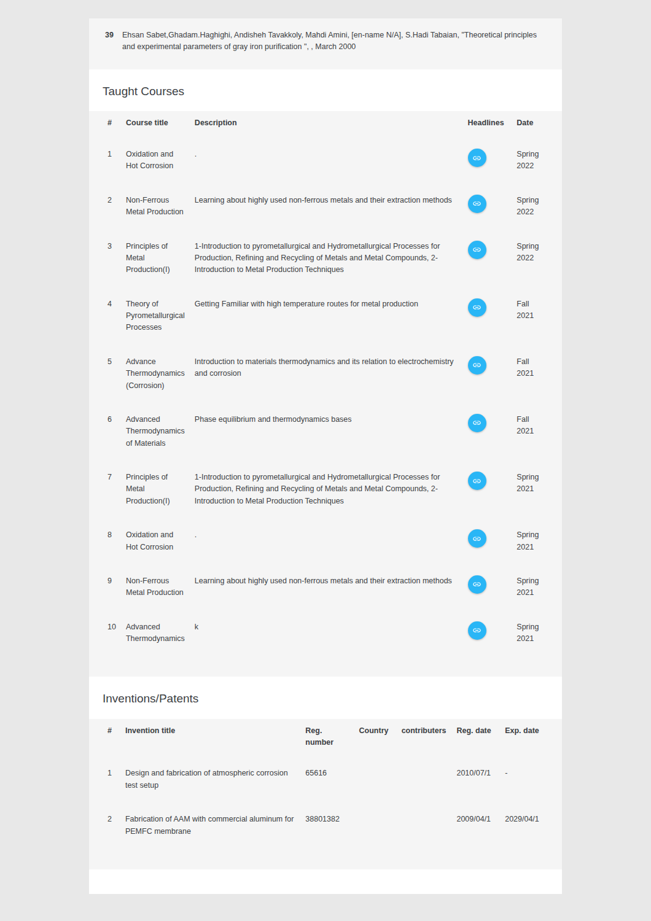39
Ehsan Sabet,Ghadam.Haghighi, Andisheh Tavakkoly, Mahdi Amini, [en-name N/A], S.Hadi Tabaian, "Theoretical principles and experimental parameters of gray iron purification ", , March 2000
Taught Courses
| # | Course title | Description | Headlines | Date |
| --- | --- | --- | --- | --- |
| 1 | Oxidation and Hot Corrosion | . | | Spring 2022 |
| 2 | Non-Ferrous Metal Production | Learning about highly used non-ferrous metals and their extraction methods | | Spring 2022 |
| 3 | Principles of Metal Production(I) | 1-Introduction to pyrometallurgical and Hydrometallurgical Processes for Production, Refining and Recycling of Metals and Metal Compounds, 2- Introduction to Metal Production Techniques | | Spring 2022 |
| 4 | Theory of Pyrometallurgical Processes | Getting Familiar with high temperature routes for metal production | | Fall 2021 |
| 5 | Advance Thermodynamics (Corrosion) | Introduction to materials thermodynamics and its relation to electrochemistry and corrosion | | Fall 2021 |
| 6 | Advanced Thermodynamics of Materials | Phase equilibrium and thermodynamics bases | | Fall 2021 |
| 7 | Principles of Metal Production(I) | 1-Introduction to pyrometallurgical and Hydrometallurgical Processes for Production, Refining and Recycling of Metals and Metal Compounds, 2- Introduction to Metal Production Techniques | | Spring 2021 |
| 8 | Oxidation and Hot Corrosion | . | | Spring 2021 |
| 9 | Non-Ferrous Metal Production | Learning about highly used non-ferrous metals and their extraction methods | | Spring 2021 |
| 10 | Advanced Thermodynamics | k | | Spring 2021 |
Inventions/Patents
| # | Invention title | Reg. number | Country | contributers | Reg. date | Exp. date |
| --- | --- | --- | --- | --- | --- | --- |
| 1 | Design and fabrication of atmospheric corrosion test setup | 65616 | | | 2010/07/1 | - |
| 2 | Fabrication of AAM with commercial aluminum for PEMFC membrane | 38801382 | | | 2009/04/1 | 2029/04/1 |